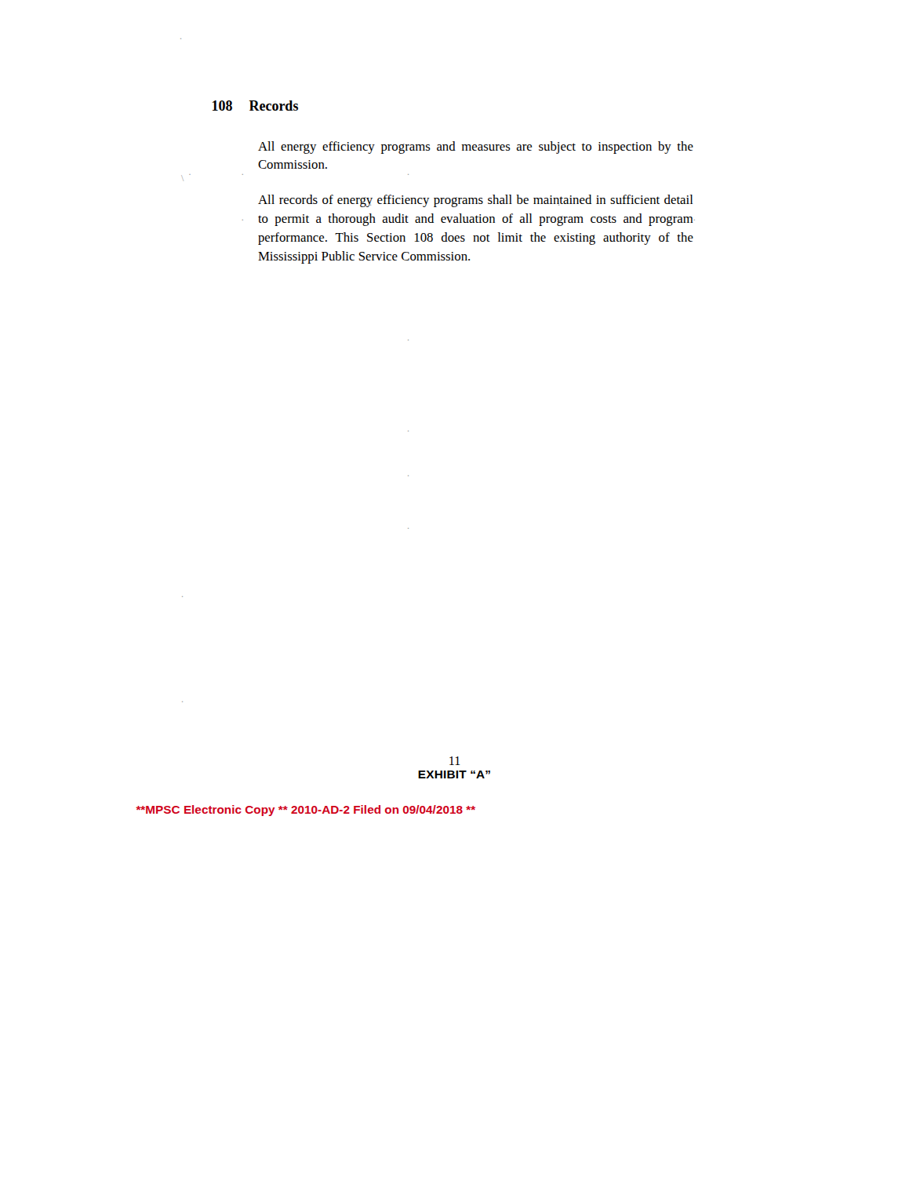. \ . . . . . . . . . . . . .
108
Records
All energy efficiency programs and measures are subject to inspection by the Commission.
All records of energy efficiency programs shall be maintained in sufficient detail to permit a thorough audit and evaluation of all program costs and program performance. This Section 108 does not limit the existing authority of the Mississippi Public Service Commission.
11
EXHIBIT “A”
**MPSC Electronic Copy ** 2010-AD-2 Filed on 09/04/2018 **